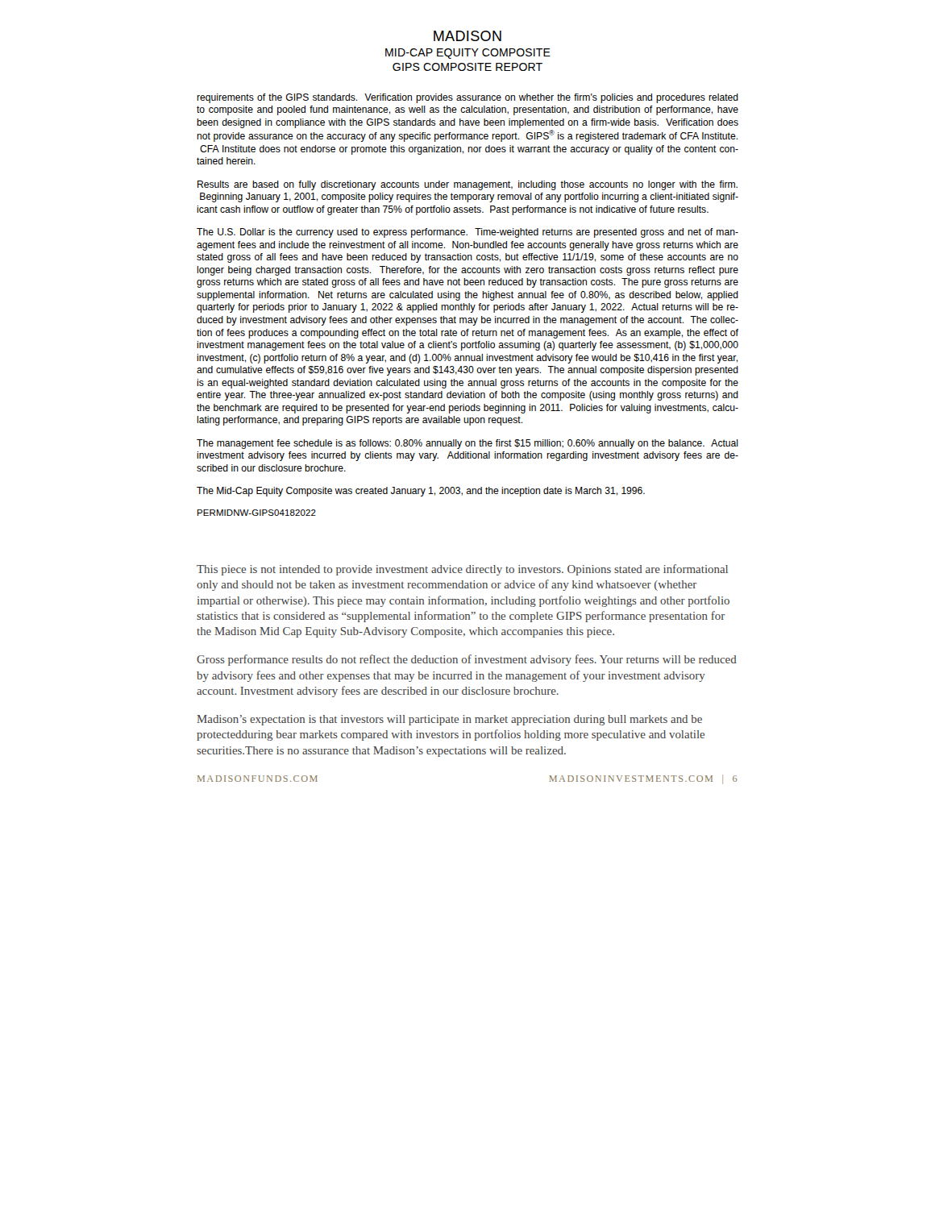MADISON
MID-CAP EQUITY COMPOSITE
GIPS COMPOSITE REPORT
requirements of the GIPS standards. Verification provides assurance on whether the firm's policies and procedures related to composite and pooled fund maintenance, as well as the calculation, presentation, and distribution of performance, have been designed in compliance with the GIPS standards and have been implemented on a firm-wide basis. Verification does not provide assurance on the accuracy of any specific performance report. GIPS® is a registered trademark of CFA Institute. CFA Institute does not endorse or promote this organization, nor does it warrant the accuracy or quality of the content contained herein.
Results are based on fully discretionary accounts under management, including those accounts no longer with the firm. Beginning January 1, 2001, composite policy requires the temporary removal of any portfolio incurring a client-initiated significant cash inflow or outflow of greater than 75% of portfolio assets. Past performance is not indicative of future results.
The U.S. Dollar is the currency used to express performance. Time-weighted returns are presented gross and net of management fees and include the reinvestment of all income. Non-bundled fee accounts generally have gross returns which are stated gross of all fees and have been reduced by transaction costs, but effective 11/1/19, some of these accounts are no longer being charged transaction costs. Therefore, for the accounts with zero transaction costs gross returns reflect pure gross returns which are stated gross of all fees and have not been reduced by transaction costs. The pure gross returns are supplemental information. Net returns are calculated using the highest annual fee of 0.80%, as described below, applied quarterly for periods prior to January 1, 2022 & applied monthly for periods after January 1, 2022. Actual returns will be reduced by investment advisory fees and other expenses that may be incurred in the management of the account. The collection of fees produces a compounding effect on the total rate of return net of management fees. As an example, the effect of investment management fees on the total value of a client’s portfolio assuming (a) quarterly fee assessment, (b) $1,000,000 investment, (c) portfolio return of 8% a year, and (d) 1.00% annual investment advisory fee would be $10,416 in the first year, and cumulative effects of $59,816 over five years and $143,430 over ten years. The annual composite dispersion presented is an equal-weighted standard deviation calculated using the annual gross returns of the accounts in the composite for the entire year. The three-year annualized ex-post standard deviation of both the composite (using monthly gross returns) and the benchmark are required to be presented for year-end periods beginning in 2011. Policies for valuing investments, calculating performance, and preparing GIPS reports are available upon request.
The management fee schedule is as follows: 0.80% annually on the first $15 million; 0.60% annually on the balance. Actual investment advisory fees incurred by clients may vary. Additional information regarding investment advisory fees are described in our disclosure brochure.
The Mid-Cap Equity Composite was created January 1, 2003, and the inception date is March 31, 1996.
PERMIDNW-GIPS04182022
This piece is not intended to provide investment advice directly to investors. Opinions stated are informational only and should not be taken as investment recommendation or advice of any kind whatsoever (whether impartial or otherwise). This piece may contain information, including portfolio weightings and other portfolio statistics that is considered as “supplemental information” to the complete GIPS performance presentation for the Madison Mid Cap Equity Sub-Advisory Composite, which accompanies this piece.
Gross performance results do not reflect the deduction of investment advisory fees. Your returns will be reduced by advisory fees and other expenses that may be incurred in the management of your investment advisory account. Investment advisory fees are described in our disclosure brochure.
Madison’s expectation is that investors will participate in market appreciation during bull markets and be protectedduring bear markets compared with investors in portfolios holding more speculative and volatile securities.There is no assurance that Madison’s expectations will be realized.
MADISONFUNDS.COM
MADISONINVESTMENTS.COM | 6